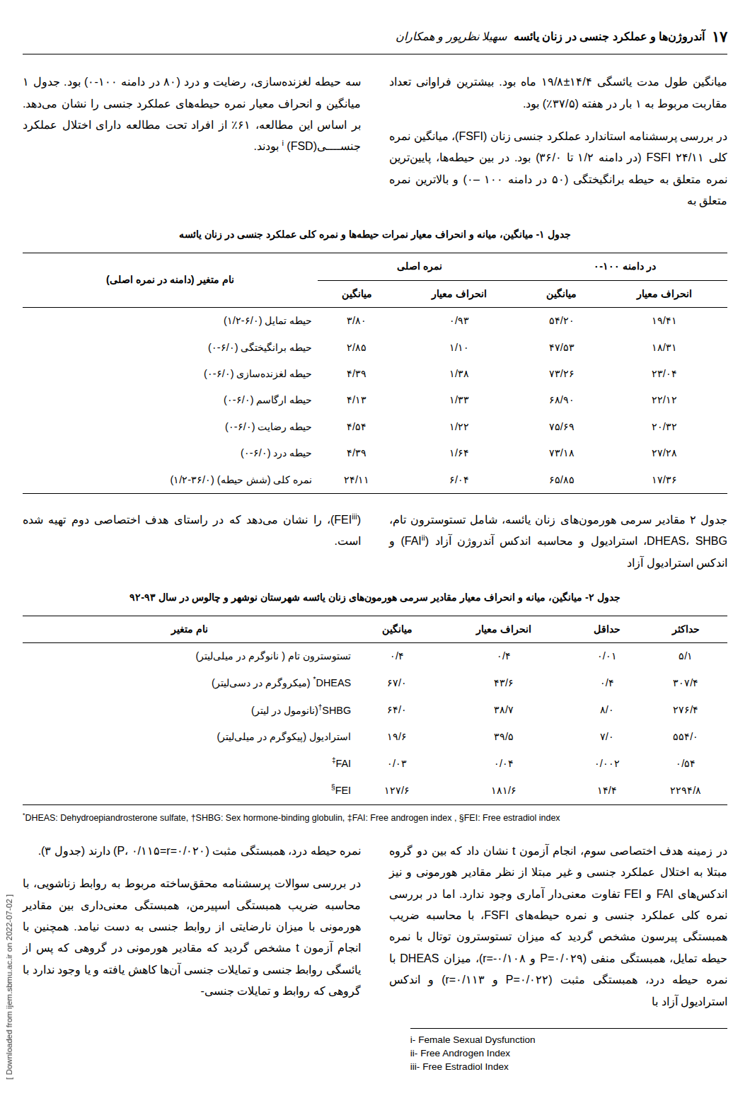۱۷ آندروژن‌ها و عملکرد جنسی در زنان یائسه سهیلا نظرپور و همکاران
میانگین طول مدت یائسگی ۱۴/۴±۱۹/۸ ماه بود. بیشترین فراوانی تعداد مقاربت مربوط به ۱ بار در هفته (۳۷/۵٪) بود.
در بررسی پرسشنامه استاندارد عملکرد جنسی زنان (FSFI)، میانگین نمره کلی FSFI ۲۴/۱۱ (در دامنه ۱/۲ تا ۳۶/۰) بود. در بین حیطه‌ها، پایین‌ترین نمره متعلق به حیطه برانگیختگی (۵۰ در دامنه ۱۰۰ –۰) و بالاترین نمره متعلق به
سه حیطه لغزنده‌سازی، رضایت و درد (۸۰ در دامنه ۱۰۰-۰) بود. جدول ۱ میانگین و انحراف معیار نمره حیطه‌های عملکرد جنسی را نشان می‌دهد. بر اساس این مطالعه، ۶۱٪ از افراد تحت مطالعه دارای اختلال عملکرد جنســــیi (FSD) بودند.
جدول ۱- میانگین، میانه و انحراف معیار نمرات حیطه‌ها و نمره کلی عملکرد جنسی در زنان یائسه
| در دامنه ۱۰۰-۰ | نمره اصلی | نام متغیر (دامنه در نمره اصلی) |
| --- | --- | --- |
| انحراف معیار | میانگین | انحراف معیار | میانگین |
| ۱۹/۴۱ | ۵۴/۲۰ | ۰/۹۳ | ۳/۸۰ | حیطه تمایل (۶/۰-۱/۲) |
| ۱۸/۳۱ | ۴۷/۵۳ | ۱/۱۰ | ۲/۸۵ | حیطه برانگیختگی (۶/۰-۰) |
| ۲۳/۰۴ | ۷۳/۲۶ | ۱/۳۸ | ۴/۳۹ | حیطه لغزنده‌سازی (۶/۰-۰) |
| ۲۲/۱۲ | ۶۸/۹۰ | ۱/۳۳ | ۴/۱۳ | حیطه ارگاسم (۶/۰-۰) |
| ۲۰/۳۲ | ۷۵/۶۹ | ۱/۲۲ | ۴/۵۴ | حیطه رضایت (۶/۰-۰) |
| ۲۷/۲۸ | ۷۳/۱۸ | ۱/۶۴ | ۴/۳۹ | حیطه درد (۶/۰-۰) |
| ۱۷/۳۶ | ۶۵/۸۵ | ۶/۰۴ | ۲۴/۱۱ | نمره کلی (شش حیطه) (۳۶/۰-۱/۲) |
جدول ۲ مقادیر سرمی هورمون‌های زنان یائسه، شامل تستوسترون تام، DHEAS، SHBG، استرادیول و محاسبه اندکس آندروژن آزاد (FAIii) و اندکس استرادیول آزاد
(FEIiii)، را نشان می‌دهد که در راستای هدف اختصاصی دوم تهیه شده است.
جدول ۲- میانگین، میانه و انحراف معیار مقادیر سرمی هورمون‌های زنان یائسه شهرستان نوشهر و چالوس در سال ۹۳-۹۲
| حداکثر | حداقل | انحراف معیار | میانگین | نام متغیر |
| --- | --- | --- | --- | --- |
| ۵/۱ | ۰/۰۱ | ۰/۴ | ۰/۴ | تستوسترون تام ( نانوگرم در میلی‌لیتر) |
| ۳۰۷/۴ | ۰/۴ | ۴۳/۶ | ۶۷/۰ | DHEAS * (میکروگرم در دسی‌لیتر) |
| ۲۷۶/۴ | ۸/۰ | ۳۸/۷ | ۶۴/۰ | SHBG † (نانومول در لیتر) |
| ۵۵۴/۰ | ۷/۰ | ۳۹/۵ | ۱۹/۶ | استرادیول (پیکوگرم در میلی‌لیتر) |
| ۰/۵۴ | ۰/۰۰۲ | ۰/۰۴ | ۰/۰۳ | FAI ‡ |
| ۲۲۹۴/۸ | ۱۴/۴ | ۱۸۱/۶ | ۱۲۷/۶ | FEI § |
*DHEAS: Dehydroepiandrosterone sulfate, †SHBG: Sex hormone-binding globulin, ‡FAI: Free androgen index , §FEI: Free estradiol index
در زمینه هدف اختصاصی سوم، انجام آزمون t نشان داد که بین دو گروه مبتلا به اختلال عملکرد جنسی و غیر مبتلا از نظر مقادیر هورمونی و نیز اندکس‌های FAI و FEI تفاوت معنی‌دار آماری وجود ندارد. اما در بررسی نمره کلی عملکرد جنسی و نمره حیطه‌های FSFI، با محاسبه ضریب همبستگی پیرسون مشخص گردید که میزان تستوسترون توتال با نمره حیطه تمایل، همبستگی منفی (۰/۰۲۹=P و ۰/۱۰۸-=r)، میزان DHEAS با نمره حیطه درد، همبستگی مثبت (۰/۰۲۲=P و ۰/۱۱۳=r) و اندکس استرادیول آزاد با
نمره حیطه درد، همبستگی مثبت (۰/۰۲۰=P، ۰/۱۱۵=r) دارند (جدول ۳).
در بررسی سوالات پرسشنامه محقق‌ساخته مربوط به روابط زناشویی، با محاسبه ضریب همبستگی اسپیرمن، همبستگی معنی‌داری بین مقادیر هورمونی با میزان نارضایتی از روابط جنسی به دست نیامد. همچنین با انجام آزمون t مشخص گردید که مقادیر هورمونی در گروهی که پس از یائسگی روابط جنسی و تمایلات جنسی آن‌ها کاهش یافته و یا وجود ندارد با گروهی که روابط و تمایلات جنسی-
i- Female Sexual Dysfunction
ii- Free Androgen Index
iii- Free Estradiol Index
[ Downloaded from ijem.sbmu.ac.ir on 2022-07-02 ]